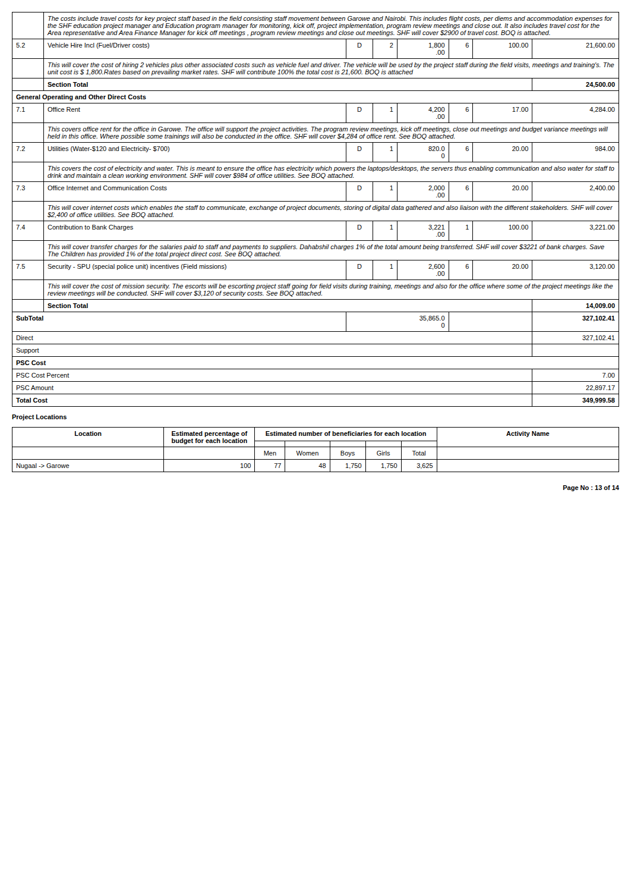| | The costs include travel costs for key project staff based in the field consisting staff movement between Garowe and Nairobi. This includes flight costs, per diems and accommodation expenses for the SHF education project manager and Education program manager for monitoring, kick off, project implementation, program review meetings and close out. It also includes travel cost for the Area representative and Area Finance Manager for kick off meetings , program review meetings and close out meetings. SHF will cover $2900 of travel cost. BOQ is attached. |
| 5.2 | Vehicle Hire Incl (Fuel/Driver costs) | D | 2 | 1,800 .00 | 6 | 100.00 | 21,600.00 |
| | This will cover the cost of hiring 2 vehicles plus other associated costs such as vehicle fuel and driver. The vehicle will be used by the project staff during the field visits, meetings and training's. The unit cost is $ 1,800.Rates based on prevailing market rates. SHF will contribute 100% the total cost is 21,600. BOQ is attached |
| | Section Total | 24,500.00 |
| General Operating and Other Direct Costs |
| 7.1 | Office Rent | D | 1 | 4,200 .00 | 6 | 17.00 | 4,284.00 |
| | This covers office rent for the office in Garowe. The office will support the project activities. The program review meetings, kick off meetings, close out meetings and budget variance meetings will held in this office. Where possible some trainings will also be conducted in the office. SHF will cover $4,284 of office rent. See BOQ attached. |
| 7.2 | Utilities (Water-$120 and Electricity- $700) | D | 1 | 820.0 0 | 6 | 20.00 | 984.00 |
| | This covers the cost of electricity and water. This is meant to ensure the office has electricity which powers the laptops/desktops, the servers thus enabling communication and also water for staff to drink and maintain a clean working environment. SHF will cover $984 of office utilities. See BOQ attached. |
| 7.3 | Office Internet and Communication Costs | D | 1 | 2,000 .00 | 6 | 20.00 | 2,400.00 |
| | This will cover internet costs which enables the staff to communicate, exchange of project documents, storing of digital data gathered and also liaison with the different stakeholders. SHF will cover $2,400 of office utilities. See BOQ attached. |
| 7.4 | Contribution to Bank Charges | D | 1 | 3,221 .00 | 1 | 100.00 | 3,221.00 |
| | This will cover transfer charges for the salaries paid to staff and payments to suppliers. Dahabshil charges 1% of the total amount being transferred. SHF will cover $3221 of bank charges. Save The Children has provided 1% of the total project direct cost. See BOQ attached. |
| 7.5 | Security - SPU (special police unit) incentives (Field missions) | D | 1 | 2,600 .00 | 6 | 20.00 | 3,120.00 |
| | This will cover the cost of mission security. The escorts will be escorting project staff going for field visits during training, meetings and also for the office where some of the project meetings like the review meetings will be conducted. SHF will cover $3,120 of security costs. See BOQ attached. |
| | Section Total | 14,009.00 |
| SubTotal | 35,865.0 0 | | 327,102.41 |
| Direct | 327,102.41 |
| Support | |
| PSC Cost |
| PSC Cost Percent | 7.00 |
| PSC Amount | 22,897.17 |
| Total Cost | 349,999.58 |
Project Locations
| Location | Estimated percentage of budget for each location | Estimated number of beneficiaries for each location | Activity Name |
| --- | --- | --- | --- |
| | | Men | Women | Boys | Girls | Total | |
| Nugaal -> Garowe | 100 | 77 | 48 | 1,750 | 1,750 | 3,625 | |
Page No : 13 of 14